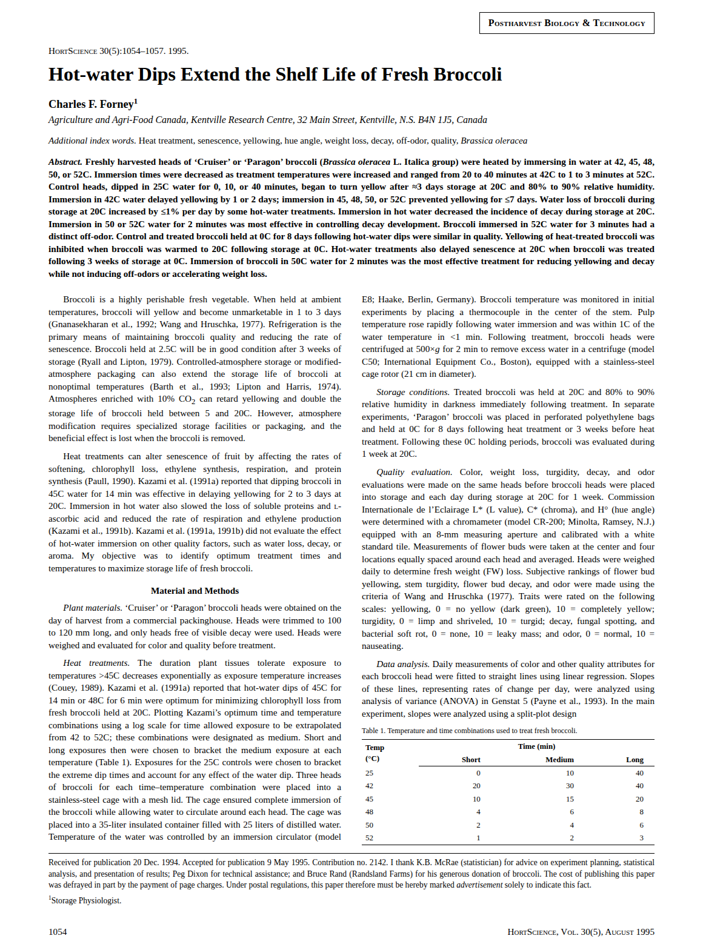Postharvest Biology & Technology
HortScience 30(5):1054–1057. 1995.
Hot-water Dips Extend the Shelf Life of Fresh Broccoli
Charles F. Forney1
Agriculture and Agri-Food Canada, Kentville Research Centre, 32 Main Street, Kentville, N.S. B4N 1J5, Canada
Additional index words. Heat treatment, senescence, yellowing, hue angle, weight loss, decay, off-odor, quality, Brassica oleracea
Abstract. Freshly harvested heads of ‘Cruiser’ or ‘Paragon’ broccoli (Brassica oleracea L. Italica group) were heated by immersing in water at 42, 45, 48, 50, or 52C. Immersion times were decreased as treatment temperatures were increased and ranged from 20 to 40 minutes at 42C to 1 to 3 minutes at 52C. Control heads, dipped in 25C water for 0, 10, or 40 minutes, began to turn yellow after ≈3 days storage at 20C and 80% to 90% relative humidity. Immersion in 42C water delayed yellowing by 1 or 2 days; immersion in 45, 48, 50, or 52C prevented yellowing for ≤7 days. Water loss of broccoli during storage at 20C increased by ≤1% per day by some hot-water treatments. Immersion in hot water decreased the incidence of decay during storage at 20C. Immersion in 50 or 52C water for 2 minutes was most effective in controlling decay development. Broccoli immersed in 52C water for 3 minutes had a distinct off-odor. Control and treated broccoli held at 0C for 8 days following hot-water dips were similar in quality. Yellowing of heat-treated broccoli was inhibited when broccoli was warmed to 20C following storage at 0C. Hot-water treatments also delayed senescence at 20C when broccoli was treated following 3 weeks of storage at 0C. Immersion of broccoli in 50C water for 2 minutes was the most effective treatment for reducing yellowing and decay while not inducing off-odors or accelerating weight loss.
Broccoli is a highly perishable fresh vegetable. When held at ambient temperatures, broccoli will yellow and become unmarketable in 1 to 3 days (Gnanasekharan et al., 1992; Wang and Hruschka, 1977). Refrigeration is the primary means of maintaining broccoli quality and reducing the rate of senescence. Broccoli held at 2.5C will be in good condition after 3 weeks of storage (Ryall and Lipton, 1979). Controlled-atmosphere storage or modified-atmosphere packaging can also extend the storage life of broccoli at nonoptimal temperatures (Barth et al., 1993; Lipton and Harris, 1974). Atmospheres enriched with 10% CO2 can retard yellowing and double the storage life of broccoli held between 5 and 20C. However, atmosphere modification requires specialized storage facilities or packaging, and the beneficial effect is lost when the broccoli is removed.
Heat treatments can alter senescence of fruit by affecting the rates of softening, chlorophyll loss, ethylene synthesis, respiration, and protein synthesis (Paull, 1990). Kazami et al. (1991a) reported that dipping broccoli in 45C water for 14 min was effective in delaying yellowing for 2 to 3 days at 20C. Immersion in hot water also slowed the loss of soluble proteins and l-ascorbic acid and reduced the rate of respiration and ethylene production (Kazami et al., 1991b). Kazami et al. (1991a, 1991b) did not evaluate the effect of hot-water immersion on other quality factors, such as water loss, decay, or aroma. My objective was to identify optimum treatment times and temperatures to maximize storage life of fresh broccoli.
Material and Methods
Plant materials. ‘Cruiser’ or ‘Paragon’ broccoli heads were obtained on the day of harvest from a commercial packinghouse. Heads were trimmed to 100 to 120 mm long, and only heads free of visible decay were used. Heads were weighed and evaluated for color and quality before treatment.
Heat treatments. The duration plant tissues tolerate exposure to temperatures >45C decreases exponentially as exposure temperature increases (Couey, 1989). Kazami et al. (1991a) reported that hot-water dips of 45C for 14 min or 48C for 6 min were optimum for minimizing chlorophyll loss from fresh broccoli held at 20C. Plotting Kazami’s optimum time and temperature combinations using a log scale for time allowed exposure to be extrapolated from 42 to 52C; these combinations were designated as medium. Short and long exposures then were chosen to bracket the medium exposure at each temperature (Table 1). Exposures for the 25C controls were chosen to bracket the extreme dip times and account for any effect of the water dip. Three heads of broccoli for each time–temperature combination were placed into a stainless-steel cage with a mesh lid. The cage ensured complete immersion of the broccoli while allowing water to circulate around each head. The cage was placed into a 35-liter insulated container filled with 25 liters of distilled water. Temperature of the water was controlled by an immersion circulator (model E8; Haake, Berlin, Germany). Broccoli temperature was monitored in initial experiments by placing a thermocouple in the center of the stem. Pulp temperature rose rapidly following water immersion and was within 1C of the water temperature in <1 min. Following treatment, broccoli heads were centrifuged at 500×g for 2 min to remove excess water in a centrifuge (model C50; International Equipment Co., Boston), equipped with a stainless-steel cage rotor (21 cm in diameter).
Storage conditions. Treated broccoli was held at 20C and 80% to 90% relative humidity in darkness immediately following treatment. In separate experiments, ‘Paragon’ broccoli was placed in perforated polyethylene bags and held at 0C for 8 days following heat treatment or 3 weeks before heat treatment. Following these 0C holding periods, broccoli was evaluated during 1 week at 20C.
Quality evaluation. Color, weight loss, turgidity, decay, and odor evaluations were made on the same heads before broccoli heads were placed into storage and each day during storage at 20C for 1 week. Commission Internationale de l’Eclairage L* (L value), C* (chroma), and H° (hue angle) were determined with a chromameter (model CR-200; Minolta, Ramsey, N.J.) equipped with an 8-mm measuring aperture and calibrated with a white standard tile. Measurements of flower buds were taken at the center and four locations equally spaced around each head and averaged. Heads were weighed daily to determine fresh weight (FW) loss. Subjective rankings of flower bud yellowing, stem turgidity, flower bud decay, and odor were made using the criteria of Wang and Hruschka (1977). Traits were rated on the following scales: yellowing, 0 = no yellow (dark green), 10 = completely yellow; turgidity, 0 = limp and shriveled, 10 = turgid; decay, fungal spotting, and bacterial soft rot, 0 = none, 10 = leaky mass; and odor, 0 = normal, 10 = nauseating.
Data analysis. Daily measurements of color and other quality attributes for each broccoli head were fitted to straight lines using linear regression. Slopes of these lines, representing rates of change per day, were analyzed using analysis of variance (ANOVA) in Genstat 5 (Payne et al., 1993). In the main experiment, slopes were analyzed using a split-plot design
Table 1. Temperature and time combinations used to treat fresh broccoli.
| Temp (°C) | Time (min) |
| --- | --- |
| Short | Medium | Long |
| 25 | 0 | 10 | 40 |
| 42 | 20 | 30 | 40 |
| 45 | 10 | 15 | 20 |
| 48 | 4 | 6 | 8 |
| 50 | 2 | 4 | 6 |
| 52 | 1 | 2 | 3 |
Received for publication 20 Dec. 1994. Accepted for publication 9 May 1995. Contribution no. 2142. I thank K.B. McRae (statistician) for advice on experiment planning, statistical analysis, and presentation of results; Peg Dixon for technical assistance; and Bruce Rand (Randsland Farms) for his generous donation of broccoli. The cost of publishing this paper was defrayed in part by the payment of page charges. Under postal regulations, this paper therefore must be hereby marked advertisement solely to indicate this fact.
1Storage Physiologist.
1054 HortScience, Vol. 30(5), August 1995